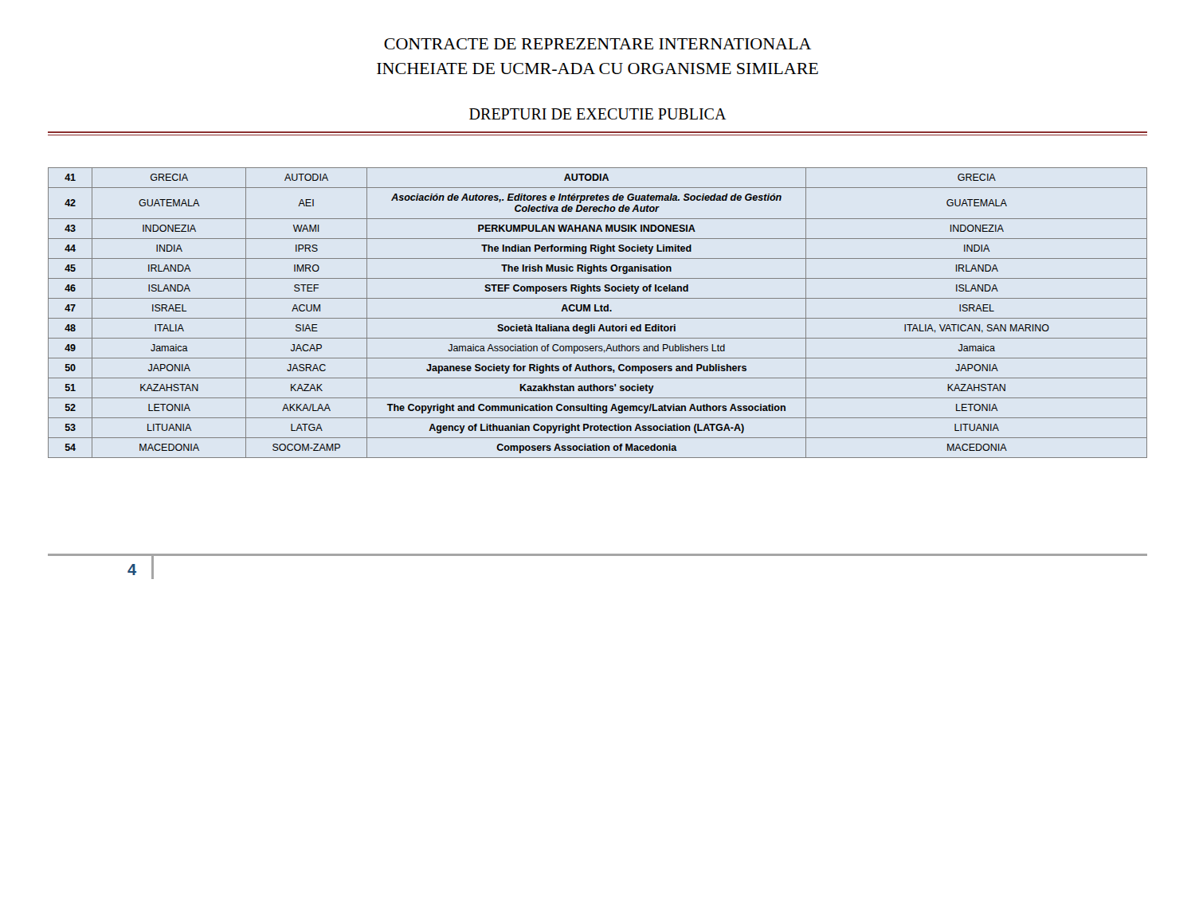CONTRACTE DE REPREZENTARE INTERNATIONALA
INCHEIATE DE UCMR-ADA CU ORGANISME SIMILARE
DREPTURI DE EXECUTIE PUBLICA
| 41 | GRECIA | AUTODIA | AUTODIA | GRECIA |
| 42 | GUATEMALA | AEI | Asociación de Autores,. Editores e Intérpretes de Guatemala. Sociedad de Gestión Colectiva de Derecho de Autor | GUATEMALA |
| 43 | INDONEZIA | WAMI | PERKUMPULAN WAHANA MUSIK INDONESIA | INDONEZIA |
| 44 | INDIA | IPRS | The Indian Performing Right Society Limited | INDIA |
| 45 | IRLANDA | IMRO | The Irish Music Rights Organisation | IRLANDA |
| 46 | ISLANDA | STEF | STEF Composers Rights Society of Iceland | ISLANDA |
| 47 | ISRAEL | ACUM | ACUM Ltd. | ISRAEL |
| 48 | ITALIA | SIAE | Società Italiana degli Autori ed Editori | ITALIA, VATICAN, SAN MARINO |
| 49 | Jamaica | JACAP | Jamaica Association of Composers,Authors and Publishers Ltd | Jamaica |
| 50 | JAPONIA | JASRAC | Japanese Society for Rights of Authors, Composers and Publishers | JAPONIA |
| 51 | KAZAHSTAN | KAZAK | Kazakhstan authors' society | KAZAHSTAN |
| 52 | LETONIA | AKKA/LAA | The Copyright and Communication Consulting Agemcy/Latvian Authors Association | LETONIA |
| 53 | LITUANIA | LATGA | Agency of Lithuanian Copyright Protection Association (LATGA-A) | LITUANIA |
| 54 | MACEDONIA | SOCOM-ZAMP | Composers Association of Macedonia | MACEDONIA |
4